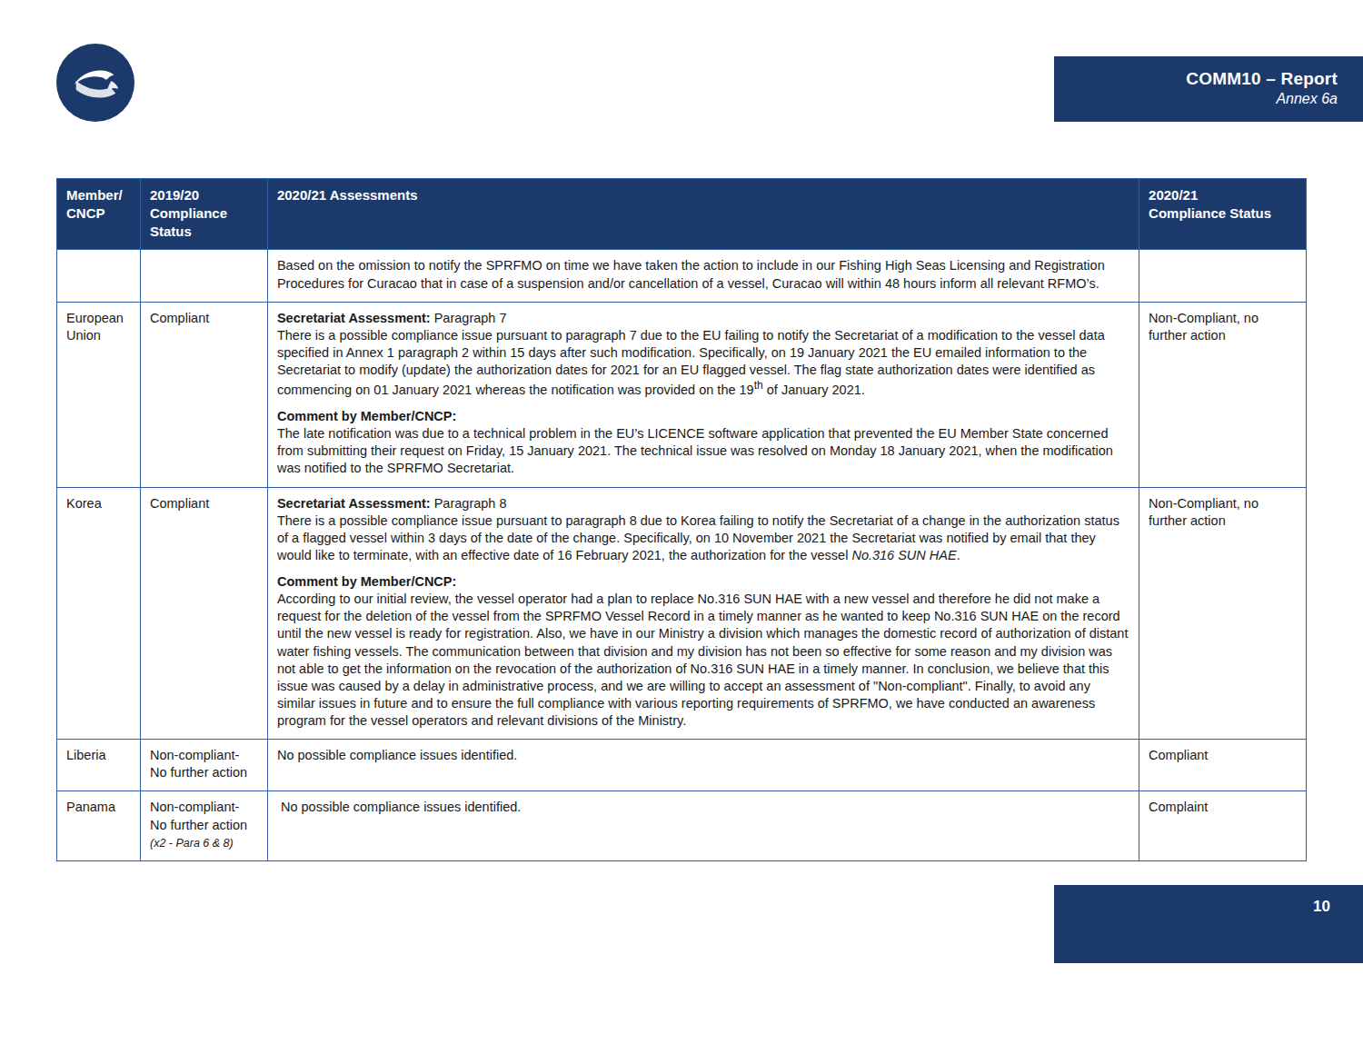COMM10 – Report
Annex 6a
| Member/ CNCP | 2019/20 Compliance Status | 2020/21 Assessments | 2020/21 Compliance Status |
| --- | --- | --- | --- |
| | | Based on the omission to notify the SPRFMO on time we have taken the action to include in our Fishing High Seas Licensing and Registration Procedures for Curacao that in case of a suspension and/or cancellation of a vessel, Curacao will within 48 hours inform all relevant RFMO’s. | |
| European Union | Compliant | Secretariat Assessment: Paragraph 7 There is a possible compliance issue pursuant to paragraph 7 due to the EU failing to notify the Secretariat of a modification to the vessel data specified in Annex 1 paragraph 2 within 15 days after such modification. Specifically, on 19 January 2021 the EU emailed information to the Secretariat to modify (update) the authorization dates for 2021 for an EU flagged vessel. The flag state authorization dates were identified as commencing on 01 January 2021 whereas the notification was provided on the 19 th of January 2021. Comment by Member/CNCP: The late notification was due to a technical problem in the EU’s LICENCE software application that prevented the EU Member State concerned from submitting their request on Friday, 15 January 2021. The technical issue was resolved on Monday 18 January 2021, when the modification was notified to the SPRFMO Secretariat. | Non-Compliant, no further action |
| Korea | Compliant | Secretariat Assessment: Paragraph 8 There is a possible compliance issue pursuant to paragraph 8 due to Korea failing to notify the Secretariat of a change in the authorization status of a flagged vessel within 3 days of the date of the change. Specifically, on 10 November 2021 the Secretariat was notified by email that they would like to terminate, with an effective date of 16 February 2021, the authorization for the vessel No.316 SUN HAE . Comment by Member/CNCP: According to our initial review, the vessel operator had a plan to replace No.316 SUN HAE with a new vessel and therefore he did not make a request for the deletion of the vessel from the SPRFMO Vessel Record in a timely manner as he wanted to keep No.316 SUN HAE on the record until the new vessel is ready for registration. Also, we have in our Ministry a division which manages the domestic record of authorization of distant water fishing vessels. The communication between that division and my division has not been so effective for some reason and my division was not able to get the information on the revocation of the authorization of No.316 SUN HAE in a timely manner. In conclusion, we believe that this issue was caused by a delay in administrative process, and we are willing to accept an assessment of "Non-compliant". Finally, to avoid any similar issues in future and to ensure the full compliance with various reporting requirements of SPRFMO, we have conducted an awareness program for the vessel operators and relevant divisions of the Ministry. | Non-Compliant, no further action |
| Liberia | Non-compliant- No further action | No possible compliance issues identified. | Compliant |
| Panama | Non-compliant- No further action (x2 - Para 6 & 8) | No possible compliance issues identified. | Complaint |
10